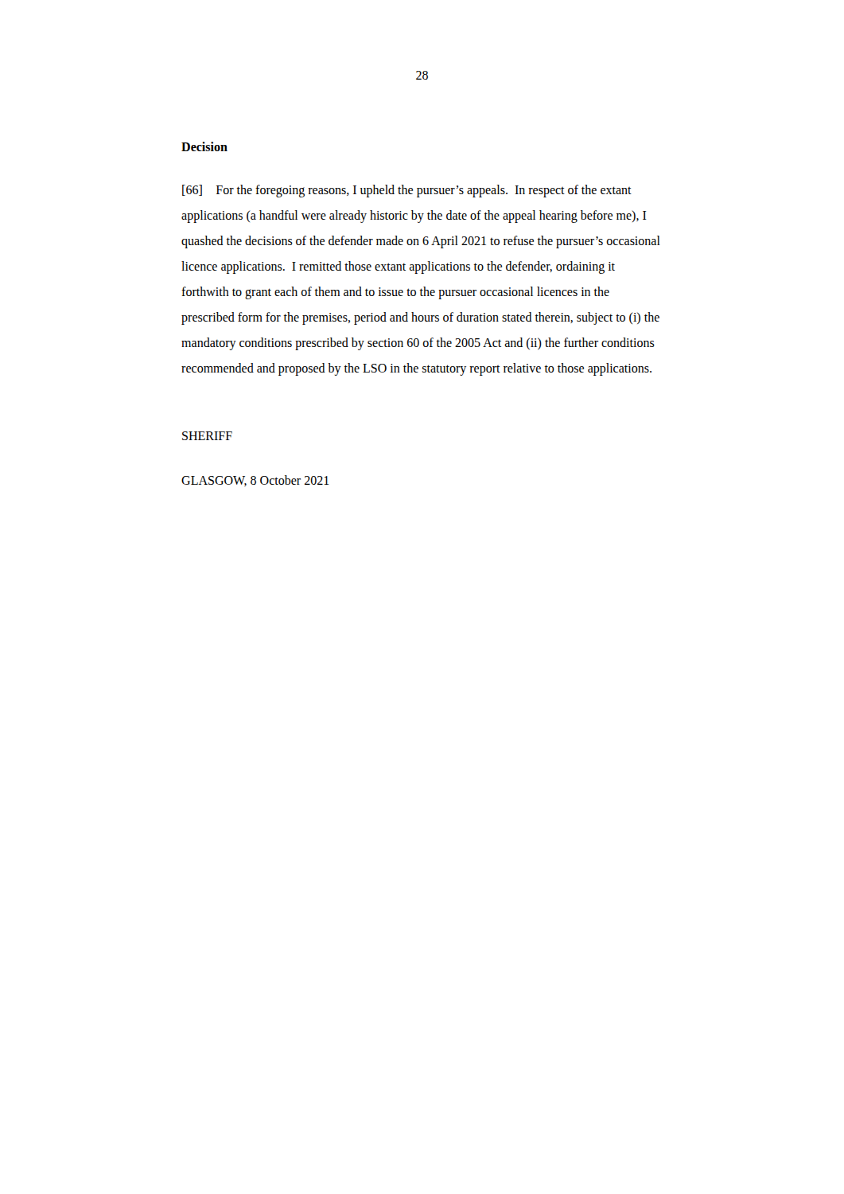28
Decision
[66] For the foregoing reasons, I upheld the pursuer’s appeals. In respect of the extant applications (a handful were already historic by the date of the appeal hearing before me), I quashed the decisions of the defender made on 6 April 2021 to refuse the pursuer’s occasional licence applications. I remitted those extant applications to the defender, ordaining it forthwith to grant each of them and to issue to the pursuer occasional licences in the prescribed form for the premises, period and hours of duration stated therein, subject to (i) the mandatory conditions prescribed by section 60 of the 2005 Act and (ii) the further conditions recommended and proposed by the LSO in the statutory report relative to those applications.
SHERIFF
GLASGOW, 8 October 2021